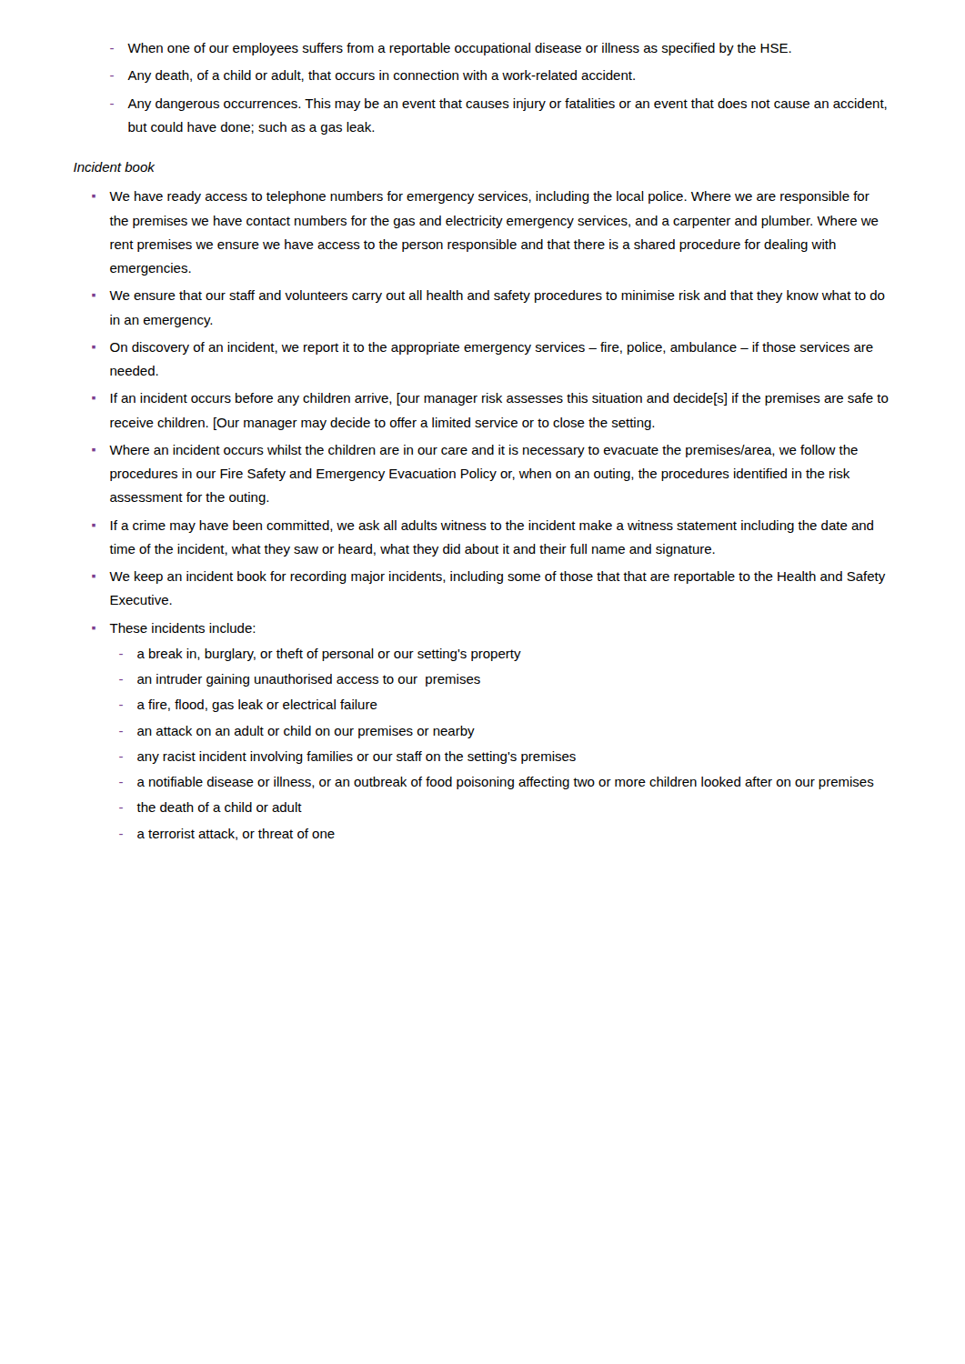When one of our employees suffers from a reportable occupational disease or illness as specified by the HSE.
Any death, of a child or adult, that occurs in connection with a work-related accident.
Any dangerous occurrences. This may be an event that causes injury or fatalities or an event that does not cause an accident, but could have done; such as a gas leak.
Incident book
We have ready access to telephone numbers for emergency services, including the local police. Where we are responsible for the premises we have contact numbers for the gas and electricity emergency services, and a carpenter and plumber. Where we rent premises we ensure we have access to the person responsible and that there is a shared procedure for dealing with emergencies.
We ensure that our staff and volunteers carry out all health and safety procedures to minimise risk and that they know what to do in an emergency.
On discovery of an incident, we report it to the appropriate emergency services – fire, police, ambulance – if those services are needed.
If an incident occurs before any children arrive, [our manager risk assesses this situation and decide[s] if the premises are safe to receive children. [Our manager may decide to offer a limited service or to close the setting.
Where an incident occurs whilst the children are in our care and it is necessary to evacuate the premises/area, we follow the procedures in our Fire Safety and Emergency Evacuation Policy or, when on an outing, the procedures identified in the risk assessment for the outing.
If a crime may have been committed, we ask all adults witness to the incident make a witness statement including the date and time of the incident, what they saw or heard, what they did about it and their full name and signature.
We keep an incident book for recording major incidents, including some of those that that are reportable to the Health and Safety Executive.
These incidents include:
a break in, burglary, or theft of personal or our setting's property
an intruder gaining unauthorised access to our premises
a fire, flood, gas leak or electrical failure
an attack on an adult or child on our premises or nearby
any racist incident involving families or our staff on the setting's premises
a notifiable disease or illness, or an outbreak of food poisoning affecting two or more children looked after on our premises
the death of a child or adult
a terrorist attack, or threat of one